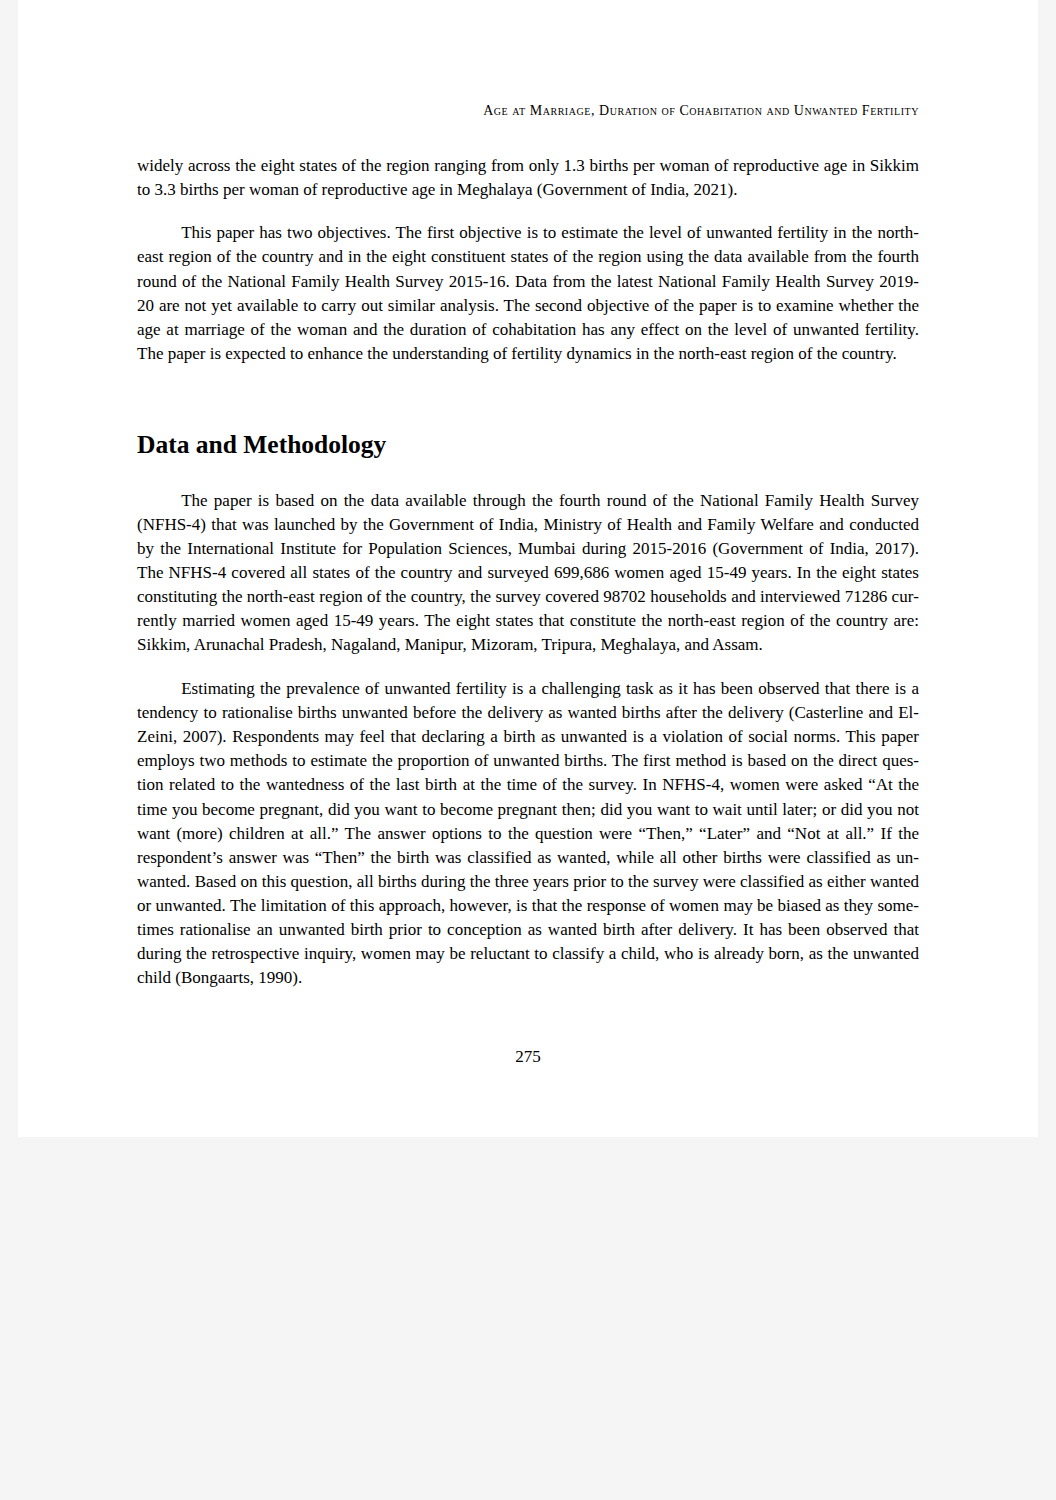Age at Marriage, Duration of Cohabitation and Unwanted Fertility
widely across the eight states of the region ranging from only 1.3 births per woman of reproductive age in Sikkim to 3.3 births per woman of reproductive age in Meghalaya (Government of India, 2021).
This paper has two objectives. The first objective is to estimate the level of unwanted fertility in the north-east region of the country and in the eight constituent states of the region using the data available from the fourth round of the National Family Health Survey 2015-16. Data from the latest National Family Health Survey 2019-20 are not yet available to carry out similar analysis. The second objective of the paper is to examine whether the age at marriage of the woman and the duration of cohabitation has any effect on the level of unwanted fertility. The paper is expected to enhance the understanding of fertility dynamics in the north-east region of the country.
Data and Methodology
The paper is based on the data available through the fourth round of the National Family Health Survey (NFHS-4) that was launched by the Government of India, Ministry of Health and Family Welfare and conducted by the International Institute for Population Sciences, Mumbai during 2015-2016 (Government of India, 2017). The NFHS-4 covered all states of the country and surveyed 699,686 women aged 15-49 years. In the eight states constituting the north-east region of the country, the survey covered 98702 households and interviewed 71286 currently married women aged 15-49 years. The eight states that constitute the north-east region of the country are: Sikkim, Arunachal Pradesh, Nagaland, Manipur, Mizoram, Tripura, Meghalaya, and Assam.
Estimating the prevalence of unwanted fertility is a challenging task as it has been observed that there is a tendency to rationalise births unwanted before the delivery as wanted births after the delivery (Casterline and El-Zeini, 2007). Respondents may feel that declaring a birth as unwanted is a violation of social norms. This paper employs two methods to estimate the proportion of unwanted births. The first method is based on the direct question related to the wantedness of the last birth at the time of the survey. In NFHS-4, women were asked “At the time you become pregnant, did you want to become pregnant then; did you want to wait until later; or did you not want (more) children at all.” The answer options to the question were “Then,” “Later” and “Not at all.” If the respondent’s answer was “Then” the birth was classified as wanted, while all other births were classified as unwanted. Based on this question, all births during the three years prior to the survey were classified as either wanted or unwanted. The limitation of this approach, however, is that the response of women may be biased as they sometimes rationalise an unwanted birth prior to conception as wanted birth after delivery. It has been observed that during the retrospective inquiry, women may be reluctant to classify a child, who is already born, as the unwanted child (Bongaarts, 1990).
275